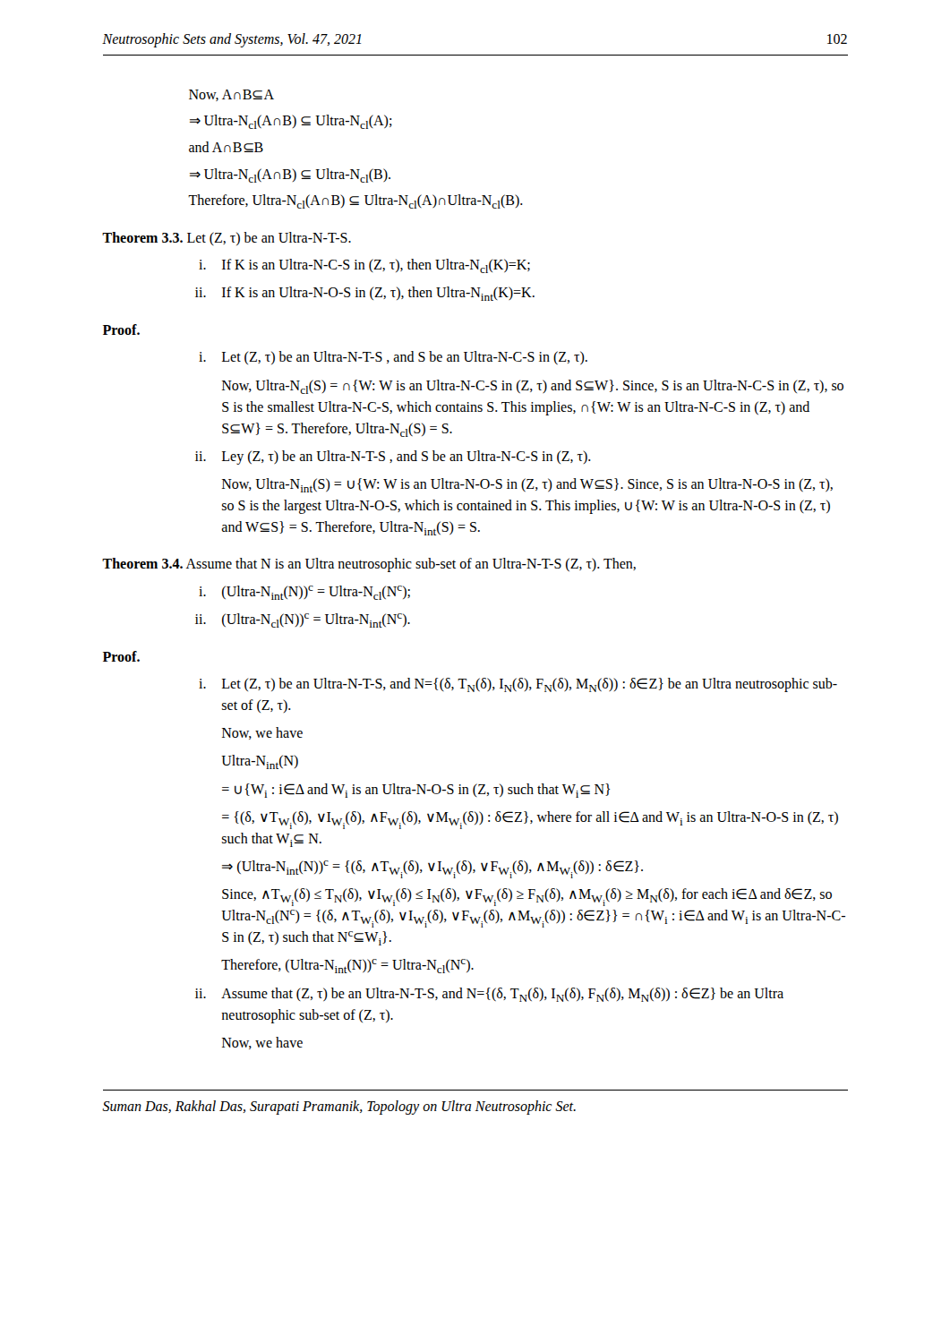Neutrosophic Sets and Systems, Vol. 47, 2021 102
Now, A∩B⊆A
⇒ Ultra-Ncl(A∩B) ⊆ Ultra-Ncl(A);
and A∩B⊆B
⇒ Ultra-Ncl(A∩B) ⊆ Ultra-Ncl(B).
Therefore, Ultra-Ncl(A∩B) ⊆ Ultra-Ncl(A)∩Ultra-Ncl(B).
Theorem 3.3. Let (Z, τ) be an Ultra-N-T-S.
If K is an Ultra-N-C-S in (Z, τ), then Ultra-Ncl(K)=K;
If K is an Ultra-N-O-S in (Z, τ), then Ultra-Nint(K)=K.
Proof.
Let (Z, τ) be an Ultra-N-T-S , and S be an Ultra-N-C-S in (Z, τ).
Now, Ultra-Ncl(S) = ∩{W: W is an Ultra-N-C-S in (Z, τ) and S⊆W}. Since, S is an Ultra-N-C-S in (Z, τ), so S is the smallest Ultra-N-C-S, which contains S. This implies, ∩{W: W is an Ultra-N-C-S in (Z, τ) and S⊆W} = S. Therefore, Ultra-Ncl(S) = S.
Ley (Z, τ) be an Ultra-N-T-S , and S be an Ultra-N-C-S in (Z, τ).
Now, Ultra-Nint(S) = ∪{W: W is an Ultra-N-O-S in (Z, τ) and W⊆S}. Since, S is an Ultra-N-O-S in (Z, τ), so S is the largest Ultra-N-O-S, which is contained in S. This implies, ∪{W: W is an Ultra-N-O-S in (Z, τ) and W⊆S} = S. Therefore, Ultra-Nint(S) = S.
Theorem 3.4. Assume that N is an Ultra neutrosophic sub-set of an Ultra-N-T-S (Z, τ). Then,
(Ultra-Nint(N))c = Ultra-Ncl(Nc);
(Ultra-Ncl(N))c = Ultra-Nint(Nc).
Proof.
Let (Z, τ) be an Ultra-N-T-S, and N={(δ, TN(δ), IN(δ), FN(δ), MN(δ)) : δ∈Z} be an Ultra neutrosophic sub-set of (Z, τ).
Now, we have
Ultra-Nint(N)
= ∪{Wi : i∈Δ and Wi is an Ultra-N-O-S in (Z, τ) such that Wi⊆ N}
= {(δ, ∨TWi(δ), ∨IWi(δ), ∧FWi(δ), ∨MWi(δ)) : δ∈Z}, where for all i∈Δ and Wi is an Ultra-N-O-S in (Z, τ) such that Wi⊆ N.
⇒ (Ultra-Nint(N))c = {(δ, ∧TWi(δ), ∨IWi(δ), ∨FWi(δ), ∧MWi(δ)) : δ∈Z}.
Since, ∧TWi(δ) ≤ TN(δ), ∨IWi(δ) ≤ IN(δ), ∨FWi(δ) ≥ FN(δ), ∧MWi(δ) ≥ MN(δ), for each i∈Δ and δ∈Z, so Ultra-Ncl(Nc) = {(δ, ∧TWi(δ), ∨IWi(δ), ∨FWi(δ), ∧MWi(δ)) : δ∈Z}} = ∩{Wi : i∈Δ and Wi is an Ultra-N-C-S in (Z, τ) such that Nc⊆Wi}.
Therefore, (Ultra-Nint(N))c = Ultra-Ncl(Nc).
Assume that (Z, τ) be an Ultra-N-T-S, and N={(δ, TN(δ), IN(δ), FN(δ), MN(δ)) : δ∈Z} be an Ultra neutrosophic sub-set of (Z, τ).
Now, we have
Suman Das, Rakhal Das, Surapati Pramanik, Topology on Ultra Neutrosophic Set.